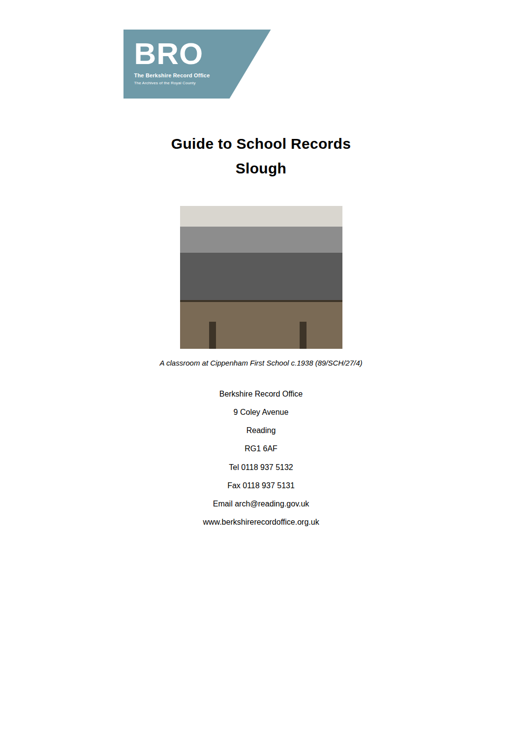BRO
The Berkshire Record Office
The Archives of the Royal County
Guide to School Records
Slough
A classroom at Cippenham First School c.1938 (89/SCH/27/4)
Berkshire Record Office
9 Coley Avenue
Reading
RG1 6AF
Tel 0118 937 5132
Fax 0118 937 5131
Email arch@reading.gov.uk
www.berkshirerecordoffice.org.uk